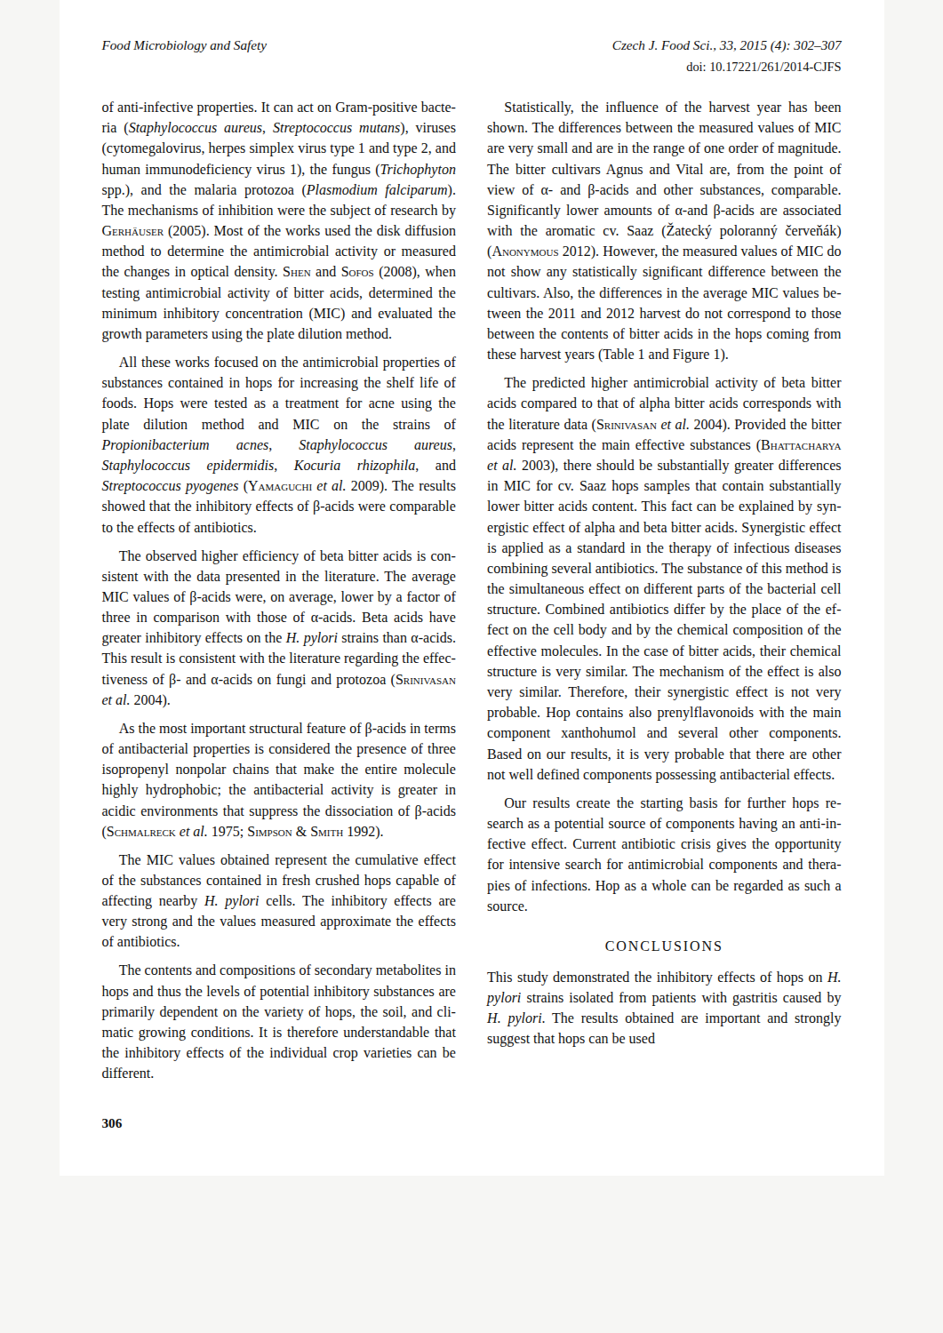Food Microbiology and Safety
Czech J. Food Sci., 33, 2015 (4): 302–307
doi: 10.17221/261/2014-CJFS
of anti-infective properties. It can act on Gram-positive bacteria (Staphylococcus aureus, Streptococcus mutans), viruses (cytomegalovirus, herpes simplex virus type 1 and type 2, and human immunodeficiency virus 1), the fungus (Trichophyton spp.), and the malaria protozoa (Plasmodium falciparum). The mechanisms of inhibition were the subject of research by Gerhäuser (2005). Most of the works used the disk diffusion method to determine the antimicrobial activity or measured the changes in optical density. Shen and Sofos (2008), when testing antimicrobial activity of bitter acids, determined the minimum inhibitory concentration (MIC) and evaluated the growth parameters using the plate dilution method.
All these works focused on the antimicrobial properties of substances contained in hops for increasing the shelf life of foods. Hops were tested as a treatment for acne using the plate dilution method and MIC on the strains of Propionibacterium acnes, Staphylococcus aureus, Staphylococcus epidermidis, Kocuria rhizophila, and Streptococcus pyogenes (Yamaguchi et al. 2009). The results showed that the inhibitory effects of β-acids were comparable to the effects of antibiotics.
The observed higher efficiency of beta bitter acids is consistent with the data presented in the literature. The average MIC values of β-acids were, on average, lower by a factor of three in comparison with those of α-acids. Beta acids have greater inhibitory effects on the H. pylori strains than α-acids. This result is consistent with the literature regarding the effectiveness of β- and α-acids on fungi and protozoa (Srinivasan et al. 2004).
As the most important structural feature of β-acids in terms of antibacterial properties is considered the presence of three isopropenyl nonpolar chains that make the entire molecule highly hydrophobic; the antibacterial activity is greater in acidic environments that suppress the dissociation of β-acids (Schmalreck et al. 1975; Simpson & Smith 1992).
The MIC values obtained represent the cumulative effect of the substances contained in fresh crushed hops capable of affecting nearby H. pylori cells. The inhibitory effects are very strong and the values measured approximate the effects of antibiotics.
The contents and compositions of secondary metabolites in hops and thus the levels of potential inhibitory substances are primarily dependent on the variety of hops, the soil, and climatic growing conditions. It is therefore understandable that the inhibitory effects of the individual crop varieties can be different.
Statistically, the influence of the harvest year has been shown. The differences between the measured values of MIC are very small and are in the range of one order of magnitude. The bitter cultivars Agnus and Vital are, from the point of view of α- and β-acids and other substances, comparable. Significantly lower amounts of α-and β-acids are associated with the aromatic cv. Saaz (Žatecký poloranný červeňák) (Anonymous 2012). However, the measured values of MIC do not show any statistically significant difference between the cultivars. Also, the differences in the average MIC values between the 2011 and 2012 harvest do not correspond to those between the contents of bitter acids in the hops coming from these harvest years (Table 1 and Figure 1).
The predicted higher antimicrobial activity of beta bitter acids compared to that of alpha bitter acids corresponds with the literature data (Srinivasan et al. 2004). Provided the bitter acids represent the main effective substances (Bhattacharya et al. 2003), there should be substantially greater differences in MIC for cv. Saaz hops samples that contain substantially lower bitter acids content. This fact can be explained by synergistic effect of alpha and beta bitter acids. Synergistic effect is applied as a standard in the therapy of infectious diseases combining several antibiotics. The substance of this method is the simultaneous effect on different parts of the bacterial cell structure. Combined antibiotics differ by the place of the effect on the cell body and by the chemical composition of the effective molecules. In the case of bitter acids, their chemical structure is very similar. The mechanism of the effect is also very similar. Therefore, their synergistic effect is not very probable. Hop contains also prenylflavonoids with the main component xanthohumol and several other components. Based on our results, it is very probable that there are other not well defined components possessing antibacterial effects.
Our results create the starting basis for further hops research as a potential source of components having an anti-infective effect. Current antibiotic crisis gives the opportunity for intensive search for antimicrobial components and therapies of infections. Hop as a whole can be regarded as such a source.
Conclusions
This study demonstrated the inhibitory effects of hops on H. pylori strains isolated from patients with gastritis caused by H. pylori. The results obtained are important and strongly suggest that hops can be used
306